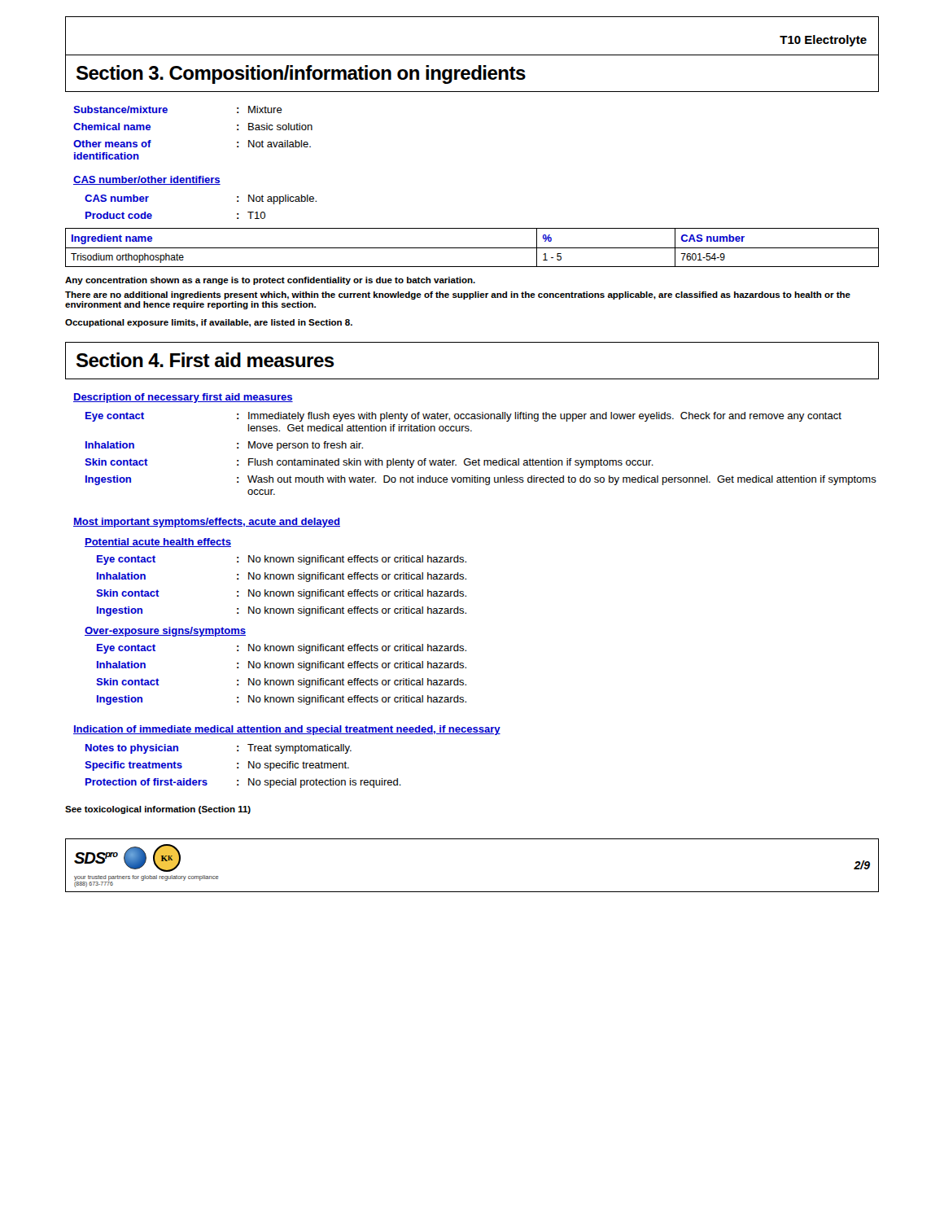T10 Electrolyte
Section 3. Composition/information on ingredients
Substance/mixture
:
Mixture
Chemical name
:
Basic solution
Other means of
identification
:
Not available.
CAS number/other identifiers
CAS number
:
Not applicable.
Product code
:
T10
| Ingredient name | % | CAS number |
| --- | --- | --- |
| Trisodium orthophosphate | 1 - 5 | 7601-54-9 |
Any concentration shown as a range is to protect confidentiality or is due to batch variation.
There are no additional ingredients present which, within the current knowledge of the supplier and in the concentrations applicable, are classified as hazardous to health or the environment and hence require reporting in this section.
Occupational exposure limits, if available, are listed in Section 8.
Section 4. First aid measures
Description of necessary first aid measures
Eye contact
:
Immediately flush eyes with plenty of water, occasionally lifting the upper and lower eyelids. Check for and remove any contact lenses. Get medical attention if irritation occurs.
Inhalation
:
Move person to fresh air.
Skin contact
:
Flush contaminated skin with plenty of water. Get medical attention if symptoms occur.
Ingestion
:
Wash out mouth with water. Do not induce vomiting unless directed to do so by medical personnel. Get medical attention if symptoms occur.
Most important symptoms/effects, acute and delayed
Potential acute health effects
Eye contact
:
No known significant effects or critical hazards.
Inhalation
:
No known significant effects or critical hazards.
Skin contact
:
No known significant effects or critical hazards.
Ingestion
:
No known significant effects or critical hazards.
Over-exposure signs/symptoms
Eye contact
:
No known significant effects or critical hazards.
Inhalation
:
No known significant effects or critical hazards.
Skin contact
:
No known significant effects or critical hazards.
Ingestion
:
No known significant effects or critical hazards.
Indication of immediate medical attention and special treatment needed, if necessary
Notes to physician
:
Treat symptomatically.
Specific treatments
:
No specific treatment.
Protection of first-aiders
:
No special protection is required.
See toxicological information (Section 11)
SDSpro KK
your trusted partners for global regulatory compliance
(888) 673-7776
2/9